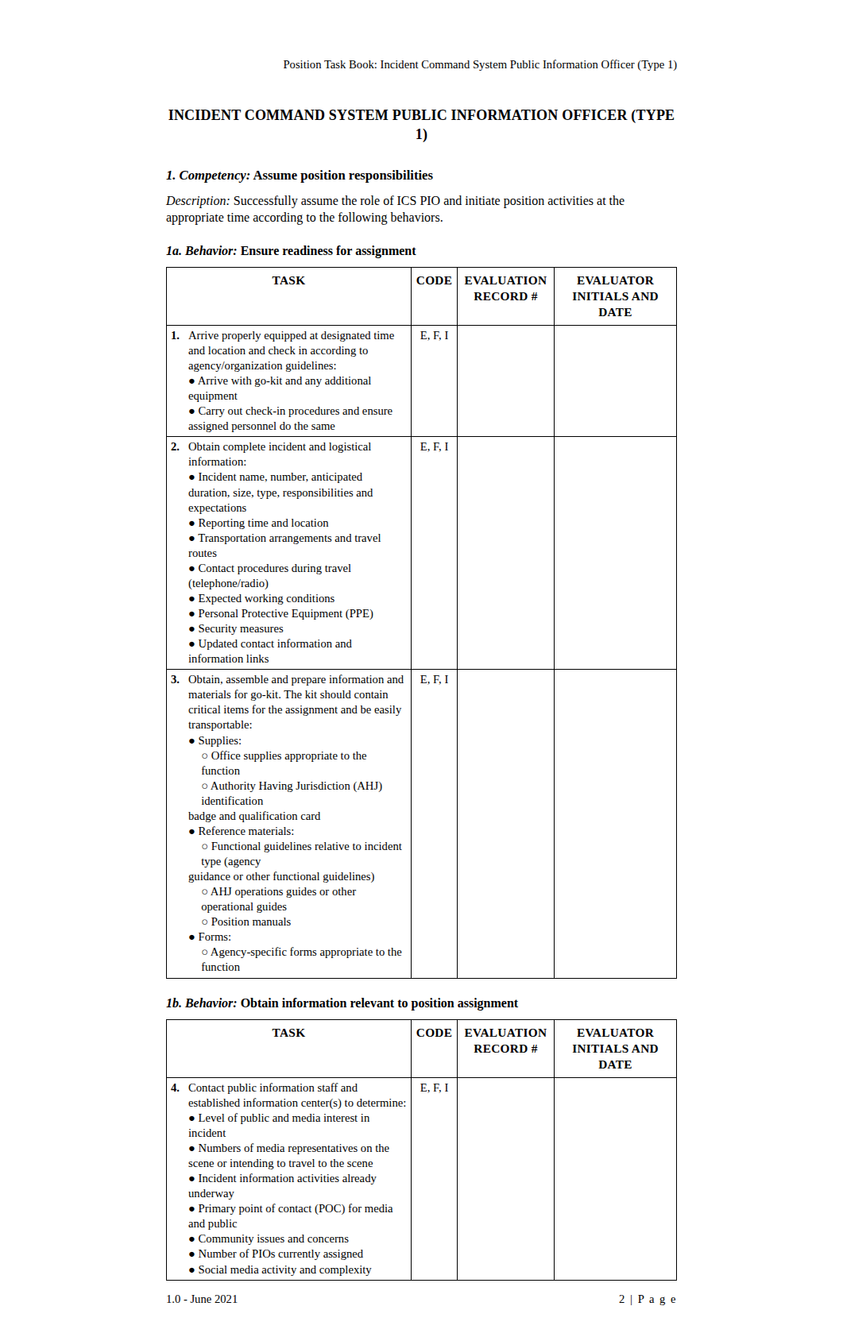Position Task Book: Incident Command System Public Information Officer (Type 1)
INCIDENT COMMAND SYSTEM PUBLIC INFORMATION OFFICER (TYPE 1)
1. Competency: Assume position responsibilities
Description: Successfully assume the role of ICS PIO and initiate position activities at the appropriate time according to the following behaviors.
1a. Behavior: Ensure readiness for assignment
| TASK | CODE | EVALUATION RECORD # | EVALUATOR INITIALS AND DATE |
| --- | --- | --- | --- |
| 1. Arrive properly equipped at designated time and location and check in according to agency/organization guidelines: Arrive with go-kit and any additional equipment Carry out check-in procedures and ensure assigned personnel do the same | E, F, I | | |
| 2. Obtain complete incident and logistical information: Incident name, number, anticipated duration, size, type, responsibilities and expectations Reporting time and location Transportation arrangements and travel routes Contact procedures during travel (telephone/radio) Expected working conditions Personal Protective Equipment (PPE) Security measures Updated contact information and information links | E, F, I | | |
| 3. Obtain, assemble and prepare information and materials for go-kit. The kit should contain critical items for the assignment and be easily transportable: Supplies: Office supplies appropriate to the function Authority Having Jurisdiction (AHJ) identification badge and qualification card Reference materials: Functional guidelines relative to incident type (agency guidance or other functional guidelines) AHJ operations guides or other operational guides Position manuals Forms: Agency-specific forms appropriate to the function | E, F, I | | |
1b. Behavior: Obtain information relevant to position assignment
| TASK | CODE | EVALUATION RECORD # | EVALUATOR INITIALS AND DATE |
| --- | --- | --- | --- |
| 4. Contact public information staff and established information center(s) to determine: Level of public and media interest in incident Numbers of media representatives on the scene or intending to travel to the scene Incident information activities already underway Primary point of contact (POC) for media and public Community issues and concerns Number of PIOs currently assigned Social media activity and complexity | E, F, I | | |
1.0 - June 2021 2 | P a g e